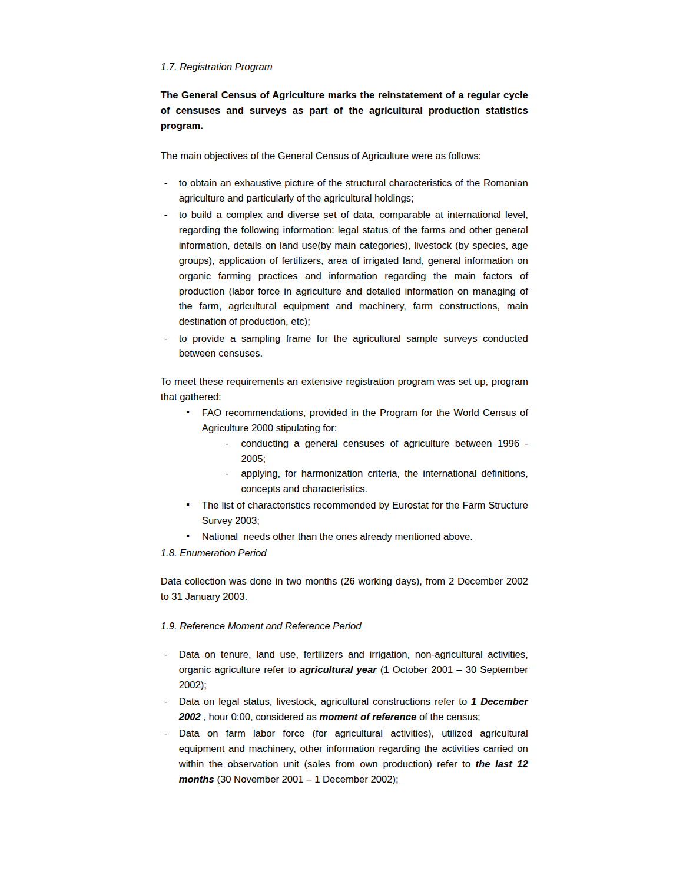1.7. Registration Program
The General Census of Agriculture marks the reinstatement of a regular cycle of censuses and surveys as part of the agricultural production statistics program.
The main objectives of the General Census of Agriculture were as follows:
to obtain an exhaustive picture of the structural characteristics of the Romanian agriculture and particularly of the agricultural holdings;
to build a complex and diverse set of data, comparable at international level, regarding the following information: legal status of the farms and other general information, details on land use(by main categories), livestock (by species, age groups), application of fertilizers, area of irrigated land, general information on organic farming practices and information regarding the main factors of production (labor force in agriculture and detailed information on managing of the farm, agricultural equipment and machinery, farm constructions, main destination of production, etc);
to provide a sampling frame for the agricultural sample surveys conducted between censuses.
To meet these requirements an extensive registration program was set up, program that gathered:
FAO recommendations, provided in the Program for the World Census of Agriculture 2000 stipulating for:
conducting a general censuses of agriculture between 1996 - 2005;
applying, for harmonization criteria, the international definitions, concepts and characteristics.
The list of characteristics recommended by Eurostat for the Farm Structure Survey 2003;
National needs other than the ones already mentioned above.
1.8. Enumeration Period
Data collection was done in two months (26 working days), from 2 December 2002 to 31 January 2003.
1.9. Reference Moment and Reference Period
Data on tenure, land use, fertilizers and irrigation, non-agricultural activities, organic agriculture refer to agricultural year (1 October 2001 – 30 September 2002);
Data on legal status, livestock, agricultural constructions refer to 1 December 2002 , hour 0:00, considered as moment of reference of the census;
Data on farm labor force (for agricultural activities), utilized agricultural equipment and machinery, other information regarding the activities carried on within the observation unit (sales from own production) refer to the last 12 months (30 November 2001 – 1 December 2002);